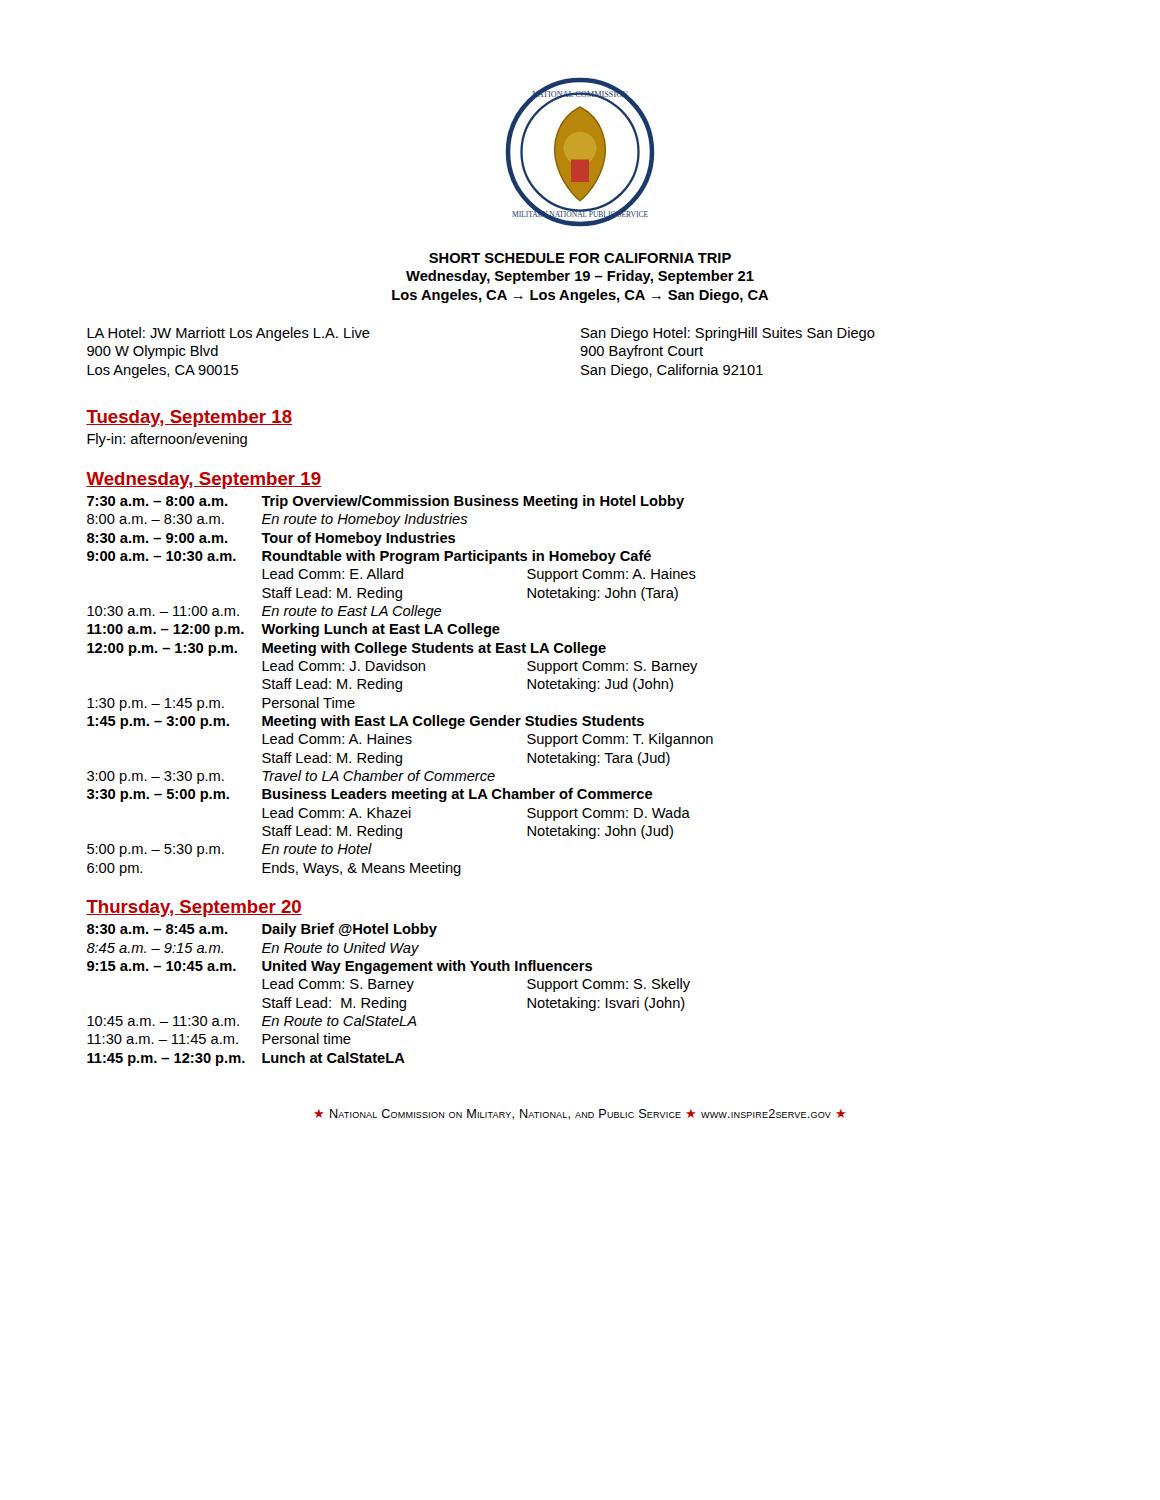SHORT SCHEDULE FOR CALIFORNIA TRIP
Wednesday, September 19 – Friday, September 21
Los Angeles, CA → Los Angeles, CA → San Diego, CA
| LA Hotel: JW Marriott Los Angeles L.A. Live | San Diego Hotel: SpringHill Suites San Diego |
| 900 W Olympic Blvd | 900 Bayfront Court |
| Los Angeles, CA 90015 | San Diego, California 92101 |
Tuesday, September 18
Fly-in: afternoon/evening
Wednesday, September 19
| 7:30 a.m. – 8:00 a.m. | Trip Overview/Commission Business Meeting in Hotel Lobby |
| 8:00 a.m. – 8:30 a.m. | En route to Homeboy Industries |
| 8:30 a.m. – 9:00 a.m. | Tour of Homeboy Industries |
| 9:00 a.m. – 10:30 a.m. | Roundtable with Program Participants in Homeboy Café |
| | / Lead Comm: E. Allard / Support Comm: A. Haines / / Staff Lead: M. Reding / Notetaking: John (Tara) / |
| 10:30 a.m. – 11:00 a.m. | En route to East LA College |
| 11:00 a.m. – 12:00 p.m. | Working Lunch at East LA College |
| 12:00 p.m. – 1:30 p.m. | Meeting with College Students at East LA College |
| | / Lead Comm: J. Davidson / Support Comm: S. Barney / / Staff Lead: M. Reding / Notetaking: Jud (John) / |
| 1:30 p.m. – 1:45 p.m. | Personal Time |
| 1:45 p.m. – 3:00 p.m. | Meeting with East LA College Gender Studies Students |
| | / Lead Comm: A. Haines / Support Comm: T. Kilgannon / / Staff Lead: M. Reding / Notetaking: Tara (Jud) / |
| 3:00 p.m. – 3:30 p.m. | Travel to LA Chamber of Commerce |
| 3:30 p.m. – 5:00 p.m. | Business Leaders meeting at LA Chamber of Commerce |
| | / Lead Comm: A. Khazei / Support Comm: D. Wada / / Staff Lead: M. Reding / Notetaking: John (Jud) / |
| 5:00 p.m. – 5:30 p.m. | En route to Hotel |
| 6:00 pm. | Ends, Ways, & Means Meeting |
Thursday, September 20
| 8:30 a.m. – 8:45 a.m. | Daily Brief @Hotel Lobby |
| 8:45 a.m. – 9:15 a.m. | En Route to United Way |
| 9:15 a.m. – 10:45 a.m. | United Way Engagement with Youth Influencers |
| | / Lead Comm: S. Barney / Support Comm: S. Skelly / / Staff Lead: M. Reding / Notetaking: Isvari (John) / |
| 10:45 a.m. – 11:30 a.m. | En Route to CalStateLA |
| 11:30 a.m. – 11:45 a.m. | Personal time |
| 11:45 p.m. – 12:30 p.m. | Lunch at CalStateLA |
★ National Commission on Military, National, and Public Service ★ www.inspire2serve.gov ★